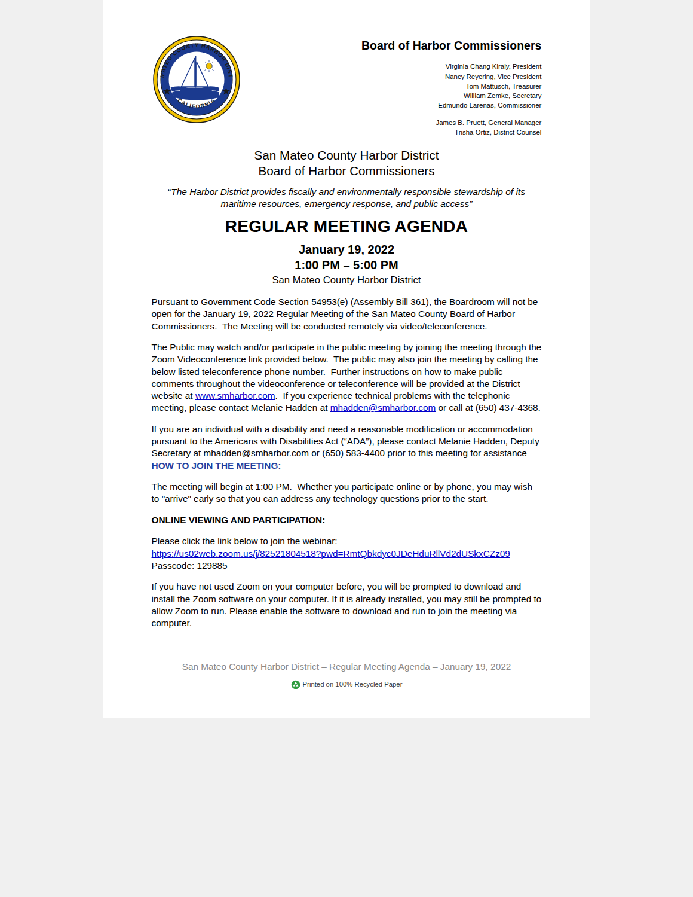SAN MATEO COUNTY HARBOR DISTRICT CALIFORNIA
Board of Harbor Commissioners
Virginia Chang Kiraly, President
Nancy Reyering, Vice President
Tom Mattusch, Treasurer
William Zemke, Secretary
Edmundo Larenas, Commissioner
James B. Pruett, General Manager
Trisha Ortiz, District Counsel
San Mateo County Harbor District
Board of Harbor Commissioners
“The Harbor District provides fiscally and environmentally responsible stewardship of its maritime resources, emergency response, and public access”
REGULAR MEETING AGENDA
January 19, 2022
1:00 PM – 5:00 PM
San Mateo County Harbor District
Pursuant to Government Code Section 54953(e) (Assembly Bill 361), the Boardroom will not be open for the January 19, 2022 Regular Meeting of the San Mateo County Board of Harbor Commissioners. The Meeting will be conducted remotely via video/teleconference.
The Public may watch and/or participate in the public meeting by joining the meeting through the Zoom Videoconference link provided below. The public may also join the meeting by calling the below listed teleconference phone number. Further instructions on how to make public comments throughout the videoconference or teleconference will be provided at the District website at www.smharbor.com. If you experience technical problems with the telephonic meeting, please contact Melanie Hadden at mhadden@smharbor.com or call at (650) 437-4368.
If you are an individual with a disability and need a reasonable modification or accommodation pursuant to the Americans with Disabilities Act (“ADA”), please contact Melanie Hadden, Deputy Secretary at mhadden@smharbor.com or (650) 583-4400 prior to this meeting for assistance HOW TO JOIN THE MEETING:
The meeting will begin at 1:00 PM. Whether you participate online or by phone, you may wish to "arrive" early so that you can address any technology questions prior to the start.
ONLINE VIEWING AND PARTICIPATION:
Please click the link below to join the webinar:
https://us02web.zoom.us/j/82521804518?pwd=RmtQbkdyc0JDeHduRllVd2dUSkxCZz09
Passcode: 129885
If you have not used Zoom on your computer before, you will be prompted to download and install the Zoom software on your computer. If it is already installed, you may still be prompted to allow Zoom to run. Please enable the software to download and run to join the meeting via computer.
San Mateo County Harbor District – Regular Meeting Agenda – January 19, 2022
Printed on 100% Recycled Paper